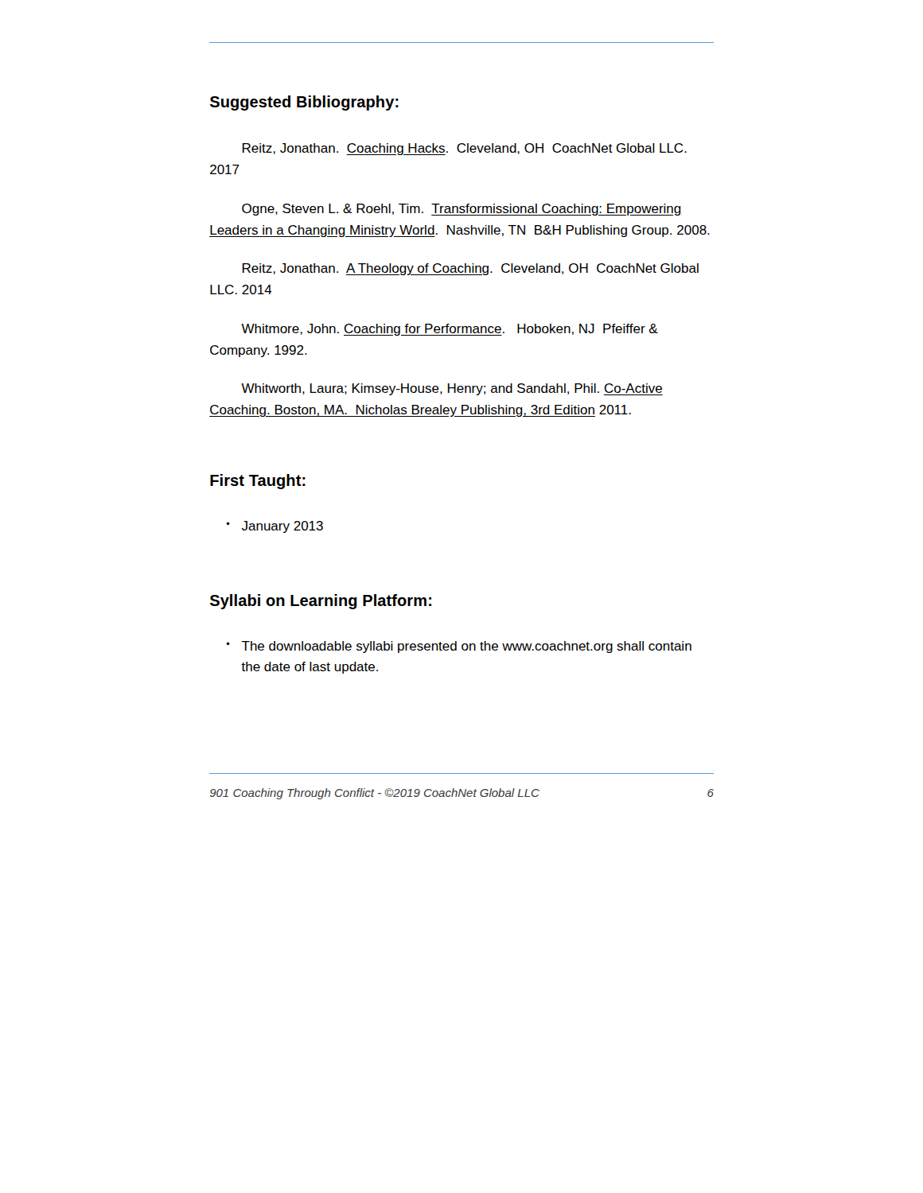Suggested Bibliography:
Reitz, Jonathan. Coaching Hacks. Cleveland, OH CoachNet Global LLC. 2017
Ogne, Steven L. & Roehl, Tim. Transformissional Coaching: Empowering Leaders in a Changing Ministry World. Nashville, TN B&H Publishing Group. 2008.
Reitz, Jonathan. A Theology of Coaching. Cleveland, OH CoachNet Global LLC. 2014
Whitmore, John. Coaching for Performance. Hoboken, NJ Pfeiffer & Company. 1992.
Whitworth, Laura; Kimsey-House, Henry; and Sandahl, Phil. Co-Active Coaching. Boston, MA. Nicholas Brealey Publishing, 3rd Edition 2011.
First Taught:
January 2013
Syllabi on Learning Platform:
The downloadable syllabi presented on the www.coachnet.org shall contain the date of last update.
901 Coaching Through Conflict - ©2019 CoachNet Global LLC 6